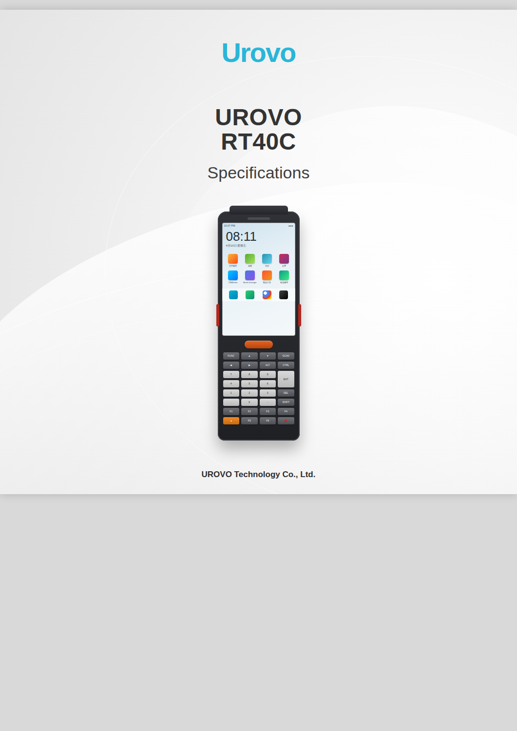Urovo
UROVO
RT40C
Specifications
10:07 PM ●●●
08:11
4月10日 星期五
文件管理
相册
日历
设置
扫码Demo
Beam manager
数据工具
电池管理
FUNC
▲
▼
SCAN
◀
▶
ALT
CTRL
7
8
9
ENT
4
5
6
1
2
3
DEL
.
0
-
SHIFT
F1
F2
F3
F4
●
F5
F6
UROVO Technology Co., Ltd.